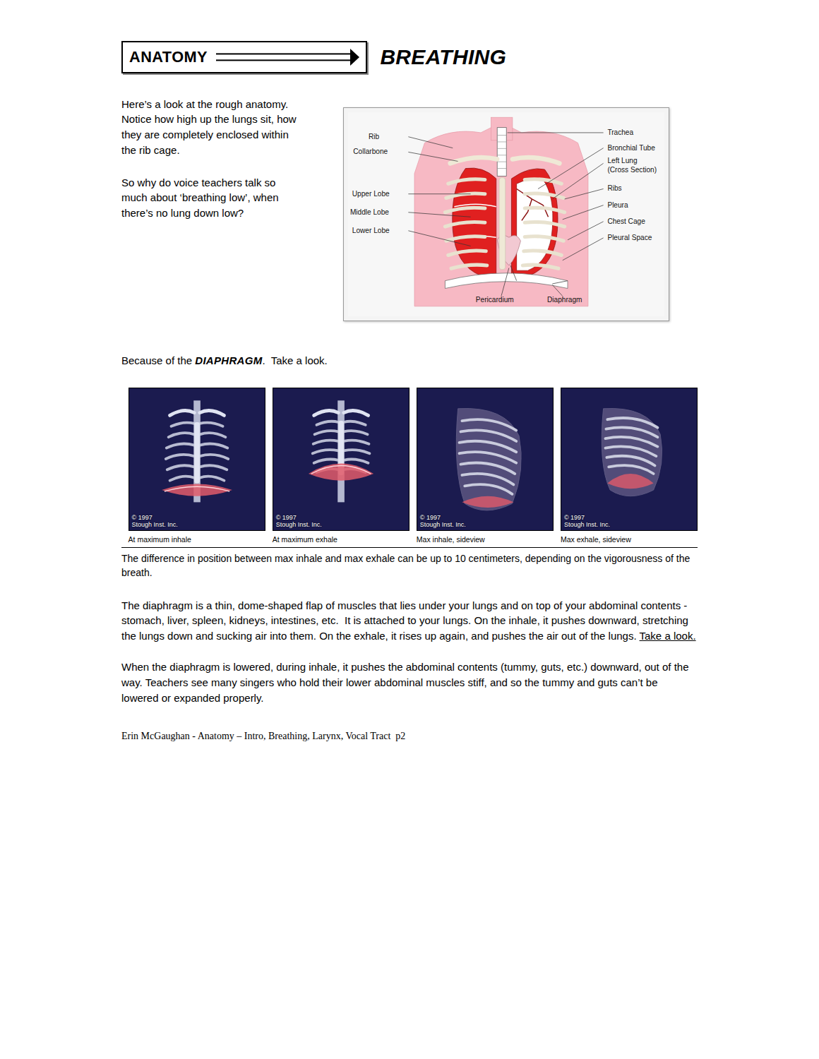ANATOMY
BREATHING
Here’s a look at the rough anatomy. Notice how high up the lungs sit, how they are completely enclosed within the rib cage.
So why do voice teachers talk so much about ‘breathing low’, when there’s no lung down low?
Rib Collarbone Upper Lobe Middle Lobe Lower Lobe Trachea Bronchial Tube Left Lung (Cross Section) Ribs Pleura Chest Cage Pleural Space Pericardium Diaphragm
Because of the DIAPHRAGM. Take a look.
© 1997
Stough Inst. Inc.
© 1997
Stough Inst. Inc.
© 1997
Stough Inst. Inc.
© 1997
Stough Inst. Inc.
At maximum inhale
At maximum exhale
Max inhale, sideview
Max exhale, sideview
The difference in position between max inhale and max exhale can be up to 10 centimeters, depending on the vigorousness of the breath.
The diaphragm is a thin, dome-shaped flap of muscles that lies under your lungs and on top of your abdominal contents - stomach, liver, spleen, kidneys, intestines, etc. It is attached to your lungs. On the inhale, it pushes downward, stretching the lungs down and sucking air into them. On the exhale, it rises up again, and pushes the air out of the lungs. Take a look.
When the diaphragm is lowered, during inhale, it pushes the abdominal contents (tummy, guts, etc.) downward, out of the way. Teachers see many singers who hold their lower abdominal muscles stiff, and so the tummy and guts can’t be lowered or expanded properly.
Erin McGaughan - Anatomy – Intro, Breathing, Larynx, Vocal Tract p2